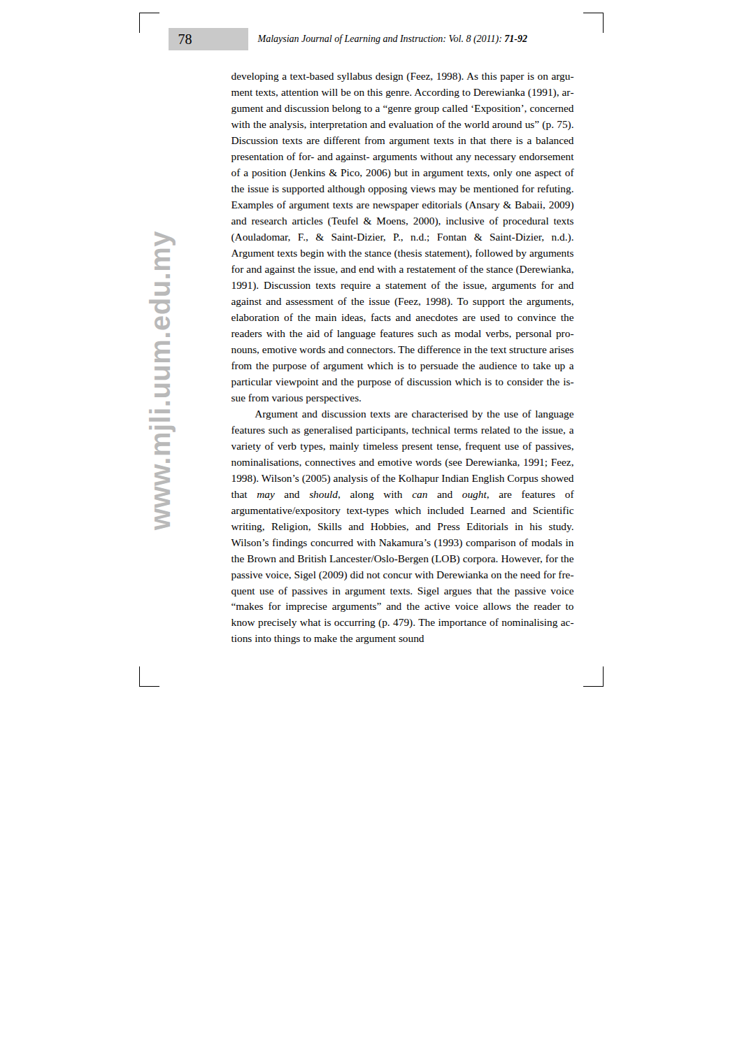78
Malaysian Journal of Learning and Instruction: Vol. 8 (2011): 71-92
www.mjli.uum.edu.my
developing a text-based syllabus design (Feez, 1998). As this paper is on argument texts, attention will be on this genre. According to Derewianka (1991), argument and discussion belong to a “genre group called ‘Exposition’, concerned with the analysis, interpretation and evaluation of the world around us” (p. 75). Discussion texts are different from argument texts in that there is a balanced presentation of for- and against- arguments without any necessary endorsement of a position (Jenkins & Pico, 2006) but in argument texts, only one aspect of the issue is supported although opposing views may be mentioned for refuting. Examples of argument texts are newspaper editorials (Ansary & Babaii, 2009) and research articles (Teufel & Moens, 2000), inclusive of procedural texts (Aouladomar, F., & Saint-Dizier, P., n.d.; Fontan & Saint-Dizier, n.d.). Argument texts begin with the stance (thesis statement), followed by arguments for and against the issue, and end with a restatement of the stance (Derewianka, 1991). Discussion texts require a statement of the issue, arguments for and against and assessment of the issue (Feez, 1998). To support the arguments, elaboration of the main ideas, facts and anecdotes are used to convince the readers with the aid of language features such as modal verbs, personal pronouns, emotive words and connectors. The difference in the text structure arises from the purpose of argument which is to persuade the audience to take up a particular viewpoint and the purpose of discussion which is to consider the issue from various perspectives.
Argument and discussion texts are characterised by the use of language features such as generalised participants, technical terms related to the issue, a variety of verb types, mainly timeless present tense, frequent use of passives, nominalisations, connectives and emotive words (see Derewianka, 1991; Feez, 1998). Wilson’s (2005) analysis of the Kolhapur Indian English Corpus showed that may and should, along with can and ought, are features of argumentative/expository text-types which included Learned and Scientific writing, Religion, Skills and Hobbies, and Press Editorials in his study. Wilson’s findings concurred with Nakamura’s (1993) comparison of modals in the Brown and British Lancester/Oslo-Bergen (LOB) corpora. However, for the passive voice, Sigel (2009) did not concur with Derewianka on the need for frequent use of passives in argument texts. Sigel argues that the passive voice “makes for imprecise arguments” and the active voice allows the reader to know precisely what is occurring (p. 479). The importance of nominalising actions into things to make the argument sound